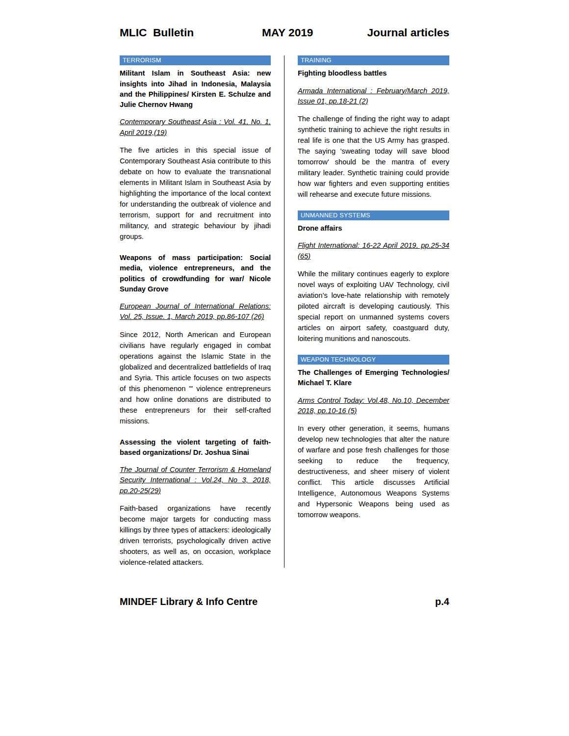MLIC Bulletin
MAY 2019
Journal articles
TERRORISM
Militant Islam in Southeast Asia: new insights into Jihad in Indonesia, Malaysia and the Philippines/ Kirsten E. Schulze and Julie Chernov Hwang
Contemporary Southeast Asia : Vol. 41, No. 1, April 2019,(19)
The five articles in this special issue of Contemporary Southeast Asia contribute to this debate on how to evaluate the transnational elements in Militant Islam in Southeast Asia by highlighting the importance of the local context for understanding the outbreak of violence and terrorism, support for and recruitment into militancy, and strategic behaviour by jihadi groups.
Weapons of mass participation: Social media, violence entrepreneurs, and the politics of crowdfunding for war/ Nicole Sunday Grove
European Journal of International Relations: Vol. 25, Issue. 1, March 2019, pp.86-107 (26)
Since 2012, North American and European civilians have regularly engaged in combat operations against the Islamic State in the globalized and decentralized battlefields of Iraq and Syria. This article focuses on two aspects of this phenomenon '" violence entrepreneurs and how online donations are distributed to these entrepreneurs for their self-crafted missions.
Assessing the violent targeting of faith-based organizations/ Dr. Joshua Sinai
The Journal of Counter Terrorism & Homeland Security International : Vol.24, No 3, 2018, pp.20-25(29)
Faith-based organizations have recently become major targets for conducting mass killings by three types of attackers: ideologically driven terrorists, psychologically driven active shooters, as well as, on occasion, workplace violence-related attackers.
TRAINING
Fighting bloodless battles
Armada International : February/March 2019, Issue 01, pp.18-21 (2)
The challenge of finding the right way to adapt synthetic training to achieve the right results in real life is one that the US Army has grasped. The saying 'sweating today will save blood tomorrow' should be the mantra of every military leader. Synthetic training could provide how war fighters and even supporting entities will rehearse and execute future missions.
UNMANNED SYSTEMS
Drone affairs
Flight International: 16-22 April 2019, pp.25-34 (65)
While the military continues eagerly to explore novel ways of exploiting UAV Technology, civil aviation’s love-hate relationship with remotely piloted aircraft is developing cautiously. This special report on unmanned systems covers articles on airport safety, coastguard duty, loitering munitions and nanoscouts.
WEAPON TECHNOLOGY
The Challenges of Emerging Technologies/ Michael T. Klare
Arms Control Today: Vol.48, No.10, December 2018, pp.10-16 (5)
In every other generation, it seems, humans develop new technologies that alter the nature of warfare and pose fresh challenges for those seeking to reduce the frequency, destructiveness, and sheer misery of violent conflict. This article discusses Artificial Intelligence, Autonomous Weapons Systems and Hypersonic Weapons being used as tomorrow weapons.
MINDEF Library & Info Centre
p.4